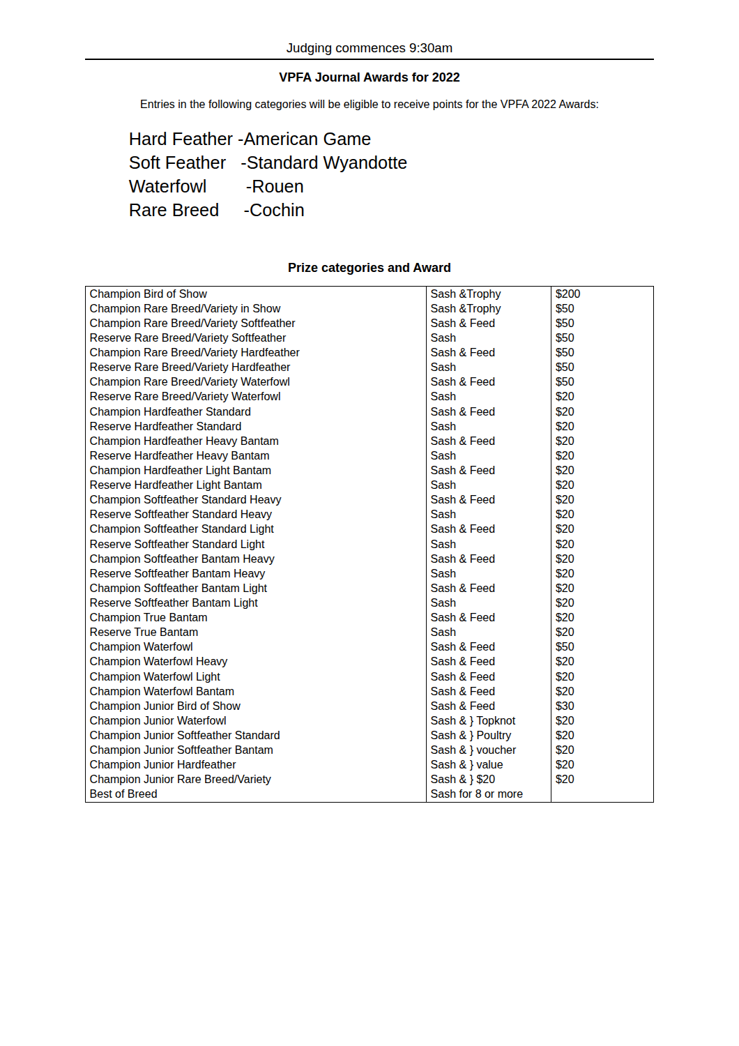Judging commences 9:30am
VPFA Journal Awards for 2022
Entries in the following categories will be eligible to receive points for the VPFA 2022 Awards:
Hard Feather -American Game Soft Feather -Standard Wyandotte Waterfowl -Rouen Rare Breed -Cochin
Prize categories and Award
| Champion Bird of Show | Sash &Trophy | $200 |
| Champion Rare Breed/Variety in Show | Sash &Trophy | $50 |
| Champion Rare Breed/Variety Softfeather | Sash & Feed | $50 |
| Reserve Rare Breed/Variety Softfeather | Sash | $50 |
| Champion Rare Breed/Variety Hardfeather | Sash & Feed | $50 |
| Reserve Rare Breed/Variety Hardfeather | Sash | $50 |
| Champion Rare Breed/Variety Waterfowl | Sash & Feed | $50 |
| Reserve Rare Breed/Variety Waterfowl | Sash | $20 |
| Champion Hardfeather Standard | Sash & Feed | $20 |
| Reserve Hardfeather Standard | Sash | $20 |
| Champion Hardfeather Heavy Bantam | Sash & Feed | $20 |
| Reserve Hardfeather Heavy Bantam | Sash | $20 |
| Champion Hardfeather Light Bantam | Sash & Feed | $20 |
| Reserve Hardfeather Light Bantam | Sash | $20 |
| Champion Softfeather Standard Heavy | Sash & Feed | $20 |
| Reserve Softfeather Standard Heavy | Sash | $20 |
| Champion Softfeather Standard Light | Sash & Feed | $20 |
| Reserve Softfeather Standard Light | Sash | $20 |
| Champion Softfeather Bantam Heavy | Sash & Feed | $20 |
| Reserve Softfeather Bantam Heavy | Sash | $20 |
| Champion Softfeather Bantam Light | Sash & Feed | $20 |
| Reserve Softfeather Bantam Light | Sash | $20 |
| Champion True Bantam | Sash & Feed | $20 |
| Reserve True Bantam | Sash | $20 |
| Champion Waterfowl | Sash & Feed | $50 |
| Champion Waterfowl Heavy | Sash & Feed | $20 |
| Champion Waterfowl Light | Sash & Feed | $20 |
| Champion Waterfowl Bantam | Sash & Feed | $20 |
| Champion Junior Bird of Show | Sash & Feed | $30 |
| Champion Junior Waterfowl | Sash & } Topknot | $20 |
| Champion Junior Softfeather Standard | Sash & } Poultry | $20 |
| Champion Junior Softfeather Bantam | Sash & } voucher | $20 |
| Champion Junior Hardfeather | Sash & } value | $20 |
| Champion Junior Rare Breed/Variety | Sash & } $20 | $20 |
| Best of Breed | Sash for 8 or more | |